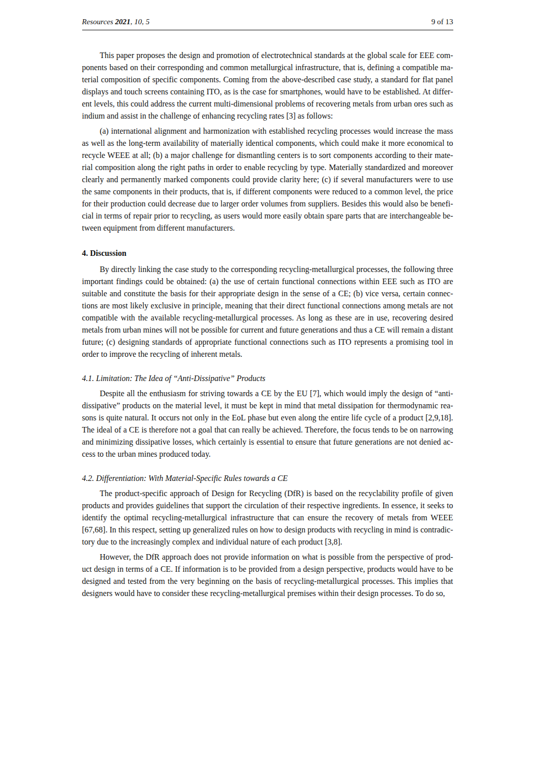Resources 2021, 10, 5 9 of 13
This paper proposes the design and promotion of electrotechnical standards at the global scale for EEE components based on their corresponding and common metallurgical infrastructure, that is, defining a compatible material composition of specific components. Coming from the above-described case study, a standard for flat panel displays and touch screens containing ITO, as is the case for smartphones, would have to be established. At different levels, this could address the current multi-dimensional problems of recovering metals from urban ores such as indium and assist in the challenge of enhancing recycling rates [3] as follows:
(a) international alignment and harmonization with established recycling processes would increase the mass as well as the long-term availability of materially identical components, which could make it more economical to recycle WEEE at all; (b) a major challenge for dismantling centers is to sort components according to their material composition along the right paths in order to enable recycling by type. Materially standardized and moreover clearly and permanently marked components could provide clarity here; (c) if several manufacturers were to use the same components in their products, that is, if different components were reduced to a common level, the price for their production could decrease due to larger order volumes from suppliers. Besides this would also be beneficial in terms of repair prior to recycling, as users would more easily obtain spare parts that are interchangeable between equipment from different manufacturers.
4. Discussion
By directly linking the case study to the corresponding recycling-metallurgical processes, the following three important findings could be obtained: (a) the use of certain functional connections within EEE such as ITO are suitable and constitute the basis for their appropriate design in the sense of a CE; (b) vice versa, certain connections are most likely exclusive in principle, meaning that their direct functional connections among metals are not compatible with the available recycling-metallurgical processes. As long as these are in use, recovering desired metals from urban mines will not be possible for current and future generations and thus a CE will remain a distant future; (c) designing standards of appropriate functional connections such as ITO represents a promising tool in order to improve the recycling of inherent metals.
4.1. Limitation: The Idea of “Anti-Dissipative” Products
Despite all the enthusiasm for striving towards a CE by the EU [7], which would imply the design of “anti-dissipative” products on the material level, it must be kept in mind that metal dissipation for thermodynamic reasons is quite natural. It occurs not only in the EoL phase but even along the entire life cycle of a product [2,9,18]. The ideal of a CE is therefore not a goal that can really be achieved. Therefore, the focus tends to be on narrowing and minimizing dissipative losses, which certainly is essential to ensure that future generations are not denied access to the urban mines produced today.
4.2. Differentiation: With Material-Specific Rules towards a CE
The product-specific approach of Design for Recycling (DfR) is based on the recyclability profile of given products and provides guidelines that support the circulation of their respective ingredients. In essence, it seeks to identify the optimal recycling-metallurgical infrastructure that can ensure the recovery of metals from WEEE [67,68]. In this respect, setting up generalized rules on how to design products with recycling in mind is contradictory due to the increasingly complex and individual nature of each product [3,8].
However, the DfR approach does not provide information on what is possible from the perspective of product design in terms of a CE. If information is to be provided from a design perspective, products would have to be designed and tested from the very beginning on the basis of recycling-metallurgical processes. This implies that designers would have to consider these recycling-metallurgical premises within their design processes. To do so,